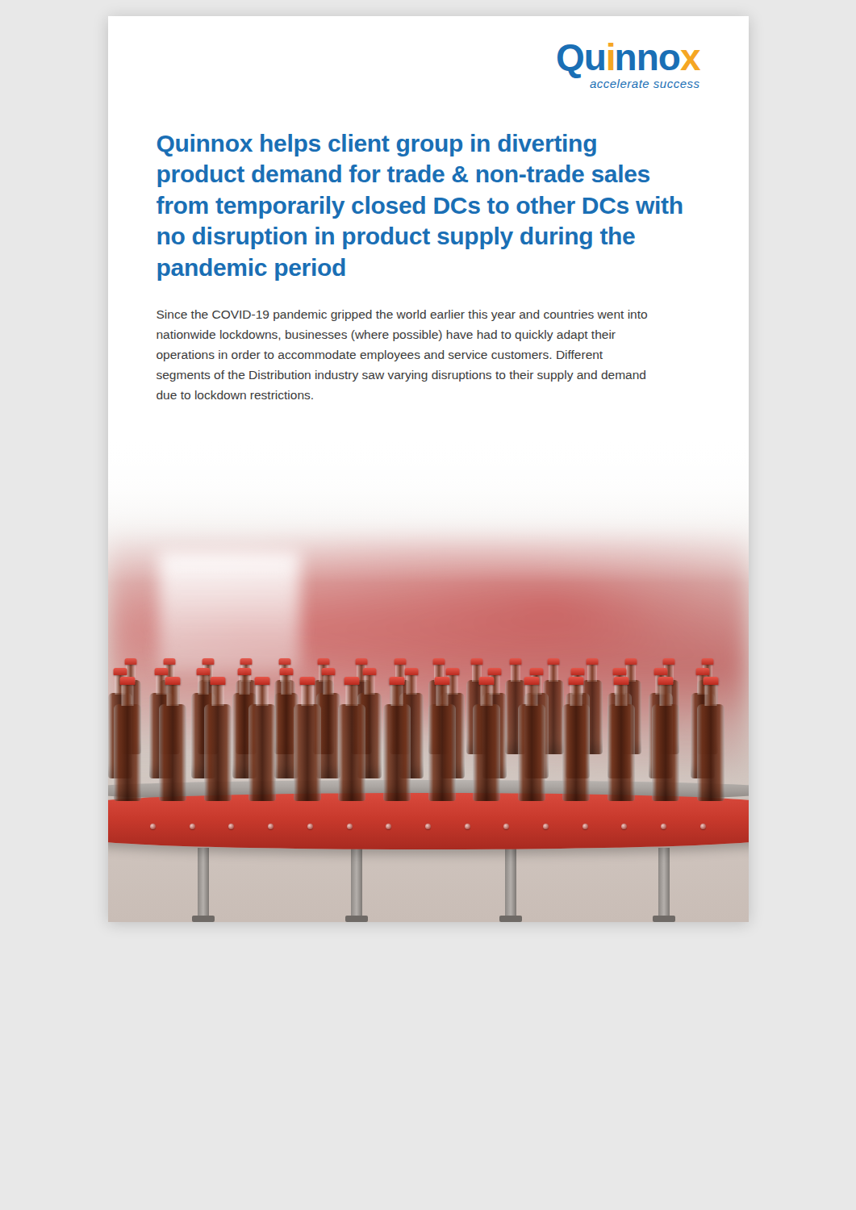Qu inno x
accelerate success
Quinnox helps client group in diverting product demand for trade & non-trade sales from temporarily closed DCs to other DCs with no disruption in product supply during the pandemic period
Since the COVID-19 pandemic gripped the world earlier this year and countries went into nationwide lockdowns, businesses (where possible) have had to quickly adapt their operations in order to accommodate employees and service customers. Different segments of the Distribution industry saw varying disruptions to their supply and demand due to lockdown restrictions.